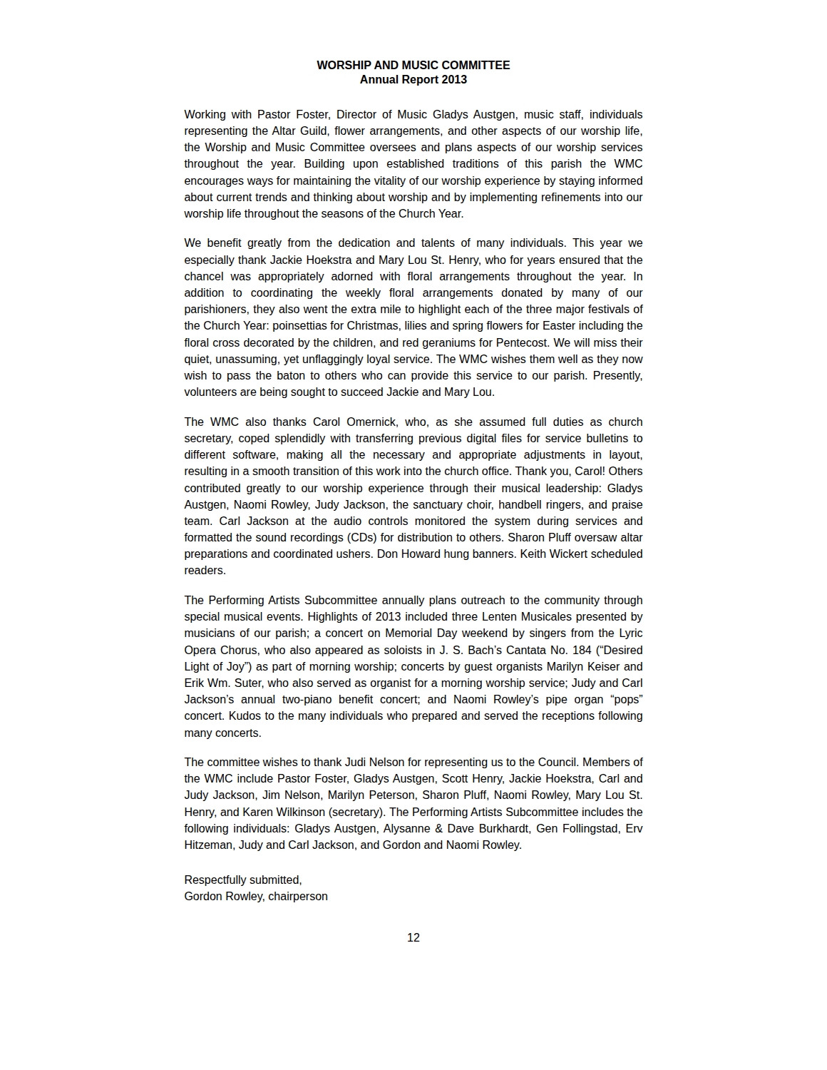WORSHIP AND MUSIC COMMITTEE Annual Report 2013
Working with Pastor Foster, Director of Music Gladys Austgen, music staff, individuals representing the Altar Guild, flower arrangements, and other aspects of our worship life, the Worship and Music Committee oversees and plans aspects of our worship services throughout the year. Building upon established traditions of this parish the WMC encourages ways for maintaining the vitality of our worship experience by staying informed about current trends and thinking about worship and by implementing refinements into our worship life throughout the seasons of the Church Year.
We benefit greatly from the dedication and talents of many individuals. This year we especially thank Jackie Hoekstra and Mary Lou St. Henry, who for years ensured that the chancel was appropriately adorned with floral arrangements throughout the year. In addition to coordinating the weekly floral arrangements donated by many of our parishioners, they also went the extra mile to highlight each of the three major festivals of the Church Year: poinsettias for Christmas, lilies and spring flowers for Easter including the floral cross decorated by the children, and red geraniums for Pentecost. We will miss their quiet, unassuming, yet unflaggingly loyal service. The WMC wishes them well as they now wish to pass the baton to others who can provide this service to our parish. Presently, volunteers are being sought to succeed Jackie and Mary Lou.
The WMC also thanks Carol Omernick, who, as she assumed full duties as church secretary, coped splendidly with transferring previous digital files for service bulletins to different software, making all the necessary and appropriate adjustments in layout, resulting in a smooth transition of this work into the church office. Thank you, Carol! Others contributed greatly to our worship experience through their musical leadership: Gladys Austgen, Naomi Rowley, Judy Jackson, the sanctuary choir, handbell ringers, and praise team. Carl Jackson at the audio controls monitored the system during services and formatted the sound recordings (CDs) for distribution to others. Sharon Pluff oversaw altar preparations and coordinated ushers. Don Howard hung banners. Keith Wickert scheduled readers.
The Performing Artists Subcommittee annually plans outreach to the community through special musical events. Highlights of 2013 included three Lenten Musicales presented by musicians of our parish; a concert on Memorial Day weekend by singers from the Lyric Opera Chorus, who also appeared as soloists in J. S. Bach’s Cantata No. 184 (“Desired Light of Joy”) as part of morning worship; concerts by guest organists Marilyn Keiser and Erik Wm. Suter, who also served as organist for a morning worship service; Judy and Carl Jackson’s annual two-piano benefit concert; and Naomi Rowley’s pipe organ “pops” concert. Kudos to the many individuals who prepared and served the receptions following many concerts.
The committee wishes to thank Judi Nelson for representing us to the Council. Members of the WMC include Pastor Foster, Gladys Austgen, Scott Henry, Jackie Hoekstra, Carl and Judy Jackson, Jim Nelson, Marilyn Peterson, Sharon Pluff, Naomi Rowley, Mary Lou St. Henry, and Karen Wilkinson (secretary). The Performing Artists Subcommittee includes the following individuals: Gladys Austgen, Alysanne & Dave Burkhardt, Gen Follingstad, Erv Hitzeman, Judy and Carl Jackson, and Gordon and Naomi Rowley.
Respectfully submitted,
Gordon Rowley, chairperson
12